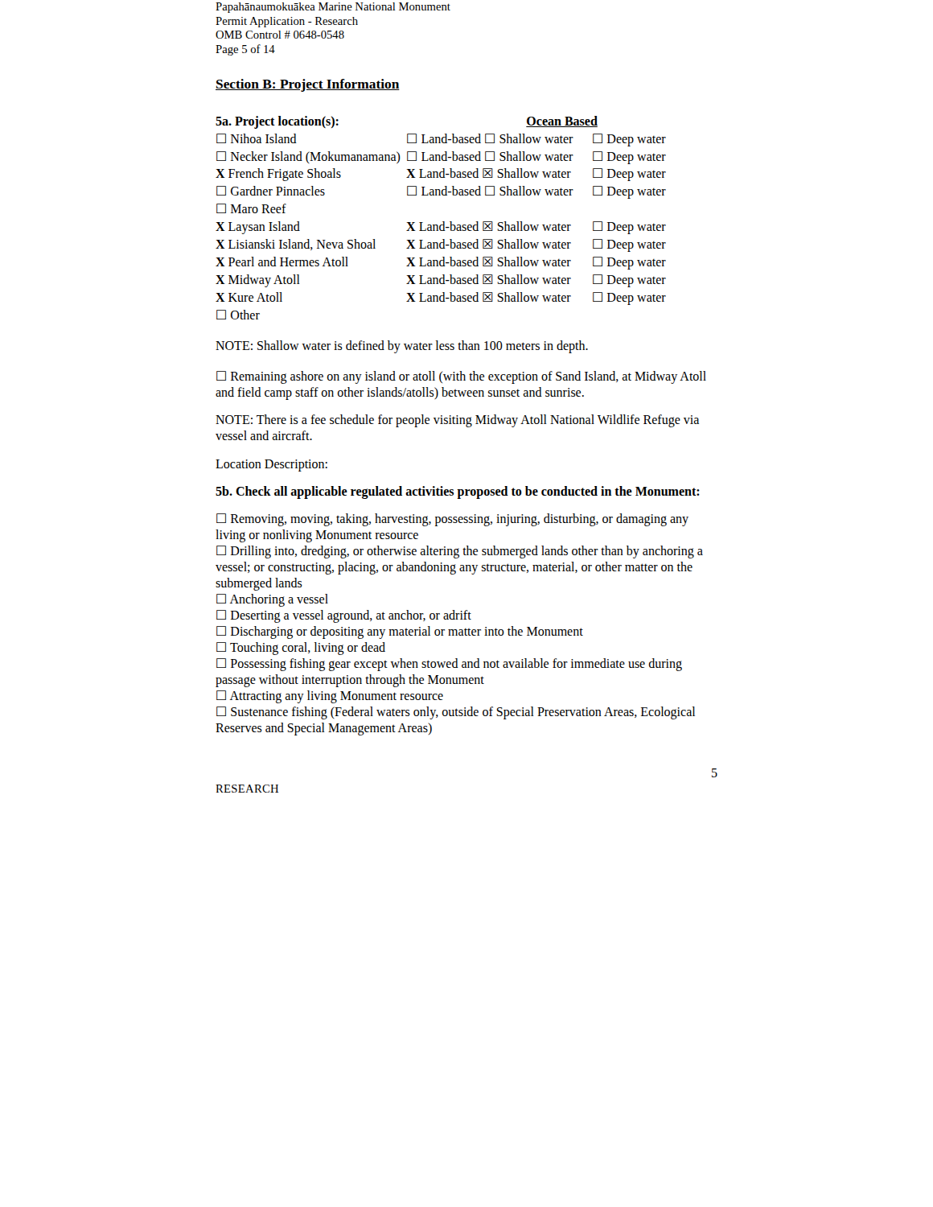Papahānaumokuākea Marine National Monument
Permit Application - Research
OMB Control # 0648-0548
Page 5 of 14
Section B: Project Information
| 5a. Project location(s): | Ocean Based |
| ☐ Nihoa Island | ☐ Land-based ☐ Shallow water | ☐ Deep water |
| ☐ Necker Island (Mokumanamana) | ☐ Land-based ☐ Shallow water | ☐ Deep water |
| X French Frigate Shoals | X Land-based ☒ Shallow water | ☐ Deep water |
| ☐ Gardner Pinnacles | ☐ Land-based ☐ Shallow water | ☐ Deep water |
| ☐ Maro Reef | | |
| X Laysan Island | X Land-based ☒ Shallow water | ☐ Deep water |
| X Lisianski Island, Neva Shoal | X Land-based ☒ Shallow water | ☐ Deep water |
| X Pearl and Hermes Atoll | X Land-based ☒ Shallow water | ☐ Deep water |
| X Midway Atoll | X Land-based ☒ Shallow water | ☐ Deep water |
| X Kure Atoll | X Land-based ☒ Shallow water | ☐ Deep water |
| ☐ Other | | |
NOTE: Shallow water is defined by water less than 100 meters in depth.
☐ Remaining ashore on any island or atoll (with the exception of Sand Island, at Midway Atoll and field camp staff on other islands/atolls) between sunset and sunrise.
NOTE: There is a fee schedule for people visiting Midway Atoll National Wildlife Refuge via vessel and aircraft.
Location Description:
5b. Check all applicable regulated activities proposed to be conducted in the Monument:
☐ Removing, moving, taking, harvesting, possessing, injuring, disturbing, or damaging any living or nonliving Monument resource
☐ Drilling into, dredging, or otherwise altering the submerged lands other than by anchoring a vessel; or constructing, placing, or abandoning any structure, material, or other matter on the submerged lands
☐ Anchoring a vessel
☐ Deserting a vessel aground, at anchor, or adrift
☐ Discharging or depositing any material or matter into the Monument
☐ Touching coral, living or dead
☐ Possessing fishing gear except when stowed and not available for immediate use during passage without interruption through the Monument
☐ Attracting any living Monument resource
☐ Sustenance fishing (Federal waters only, outside of Special Preservation Areas, Ecological Reserves and Special Management Areas)
5
RESEARCH